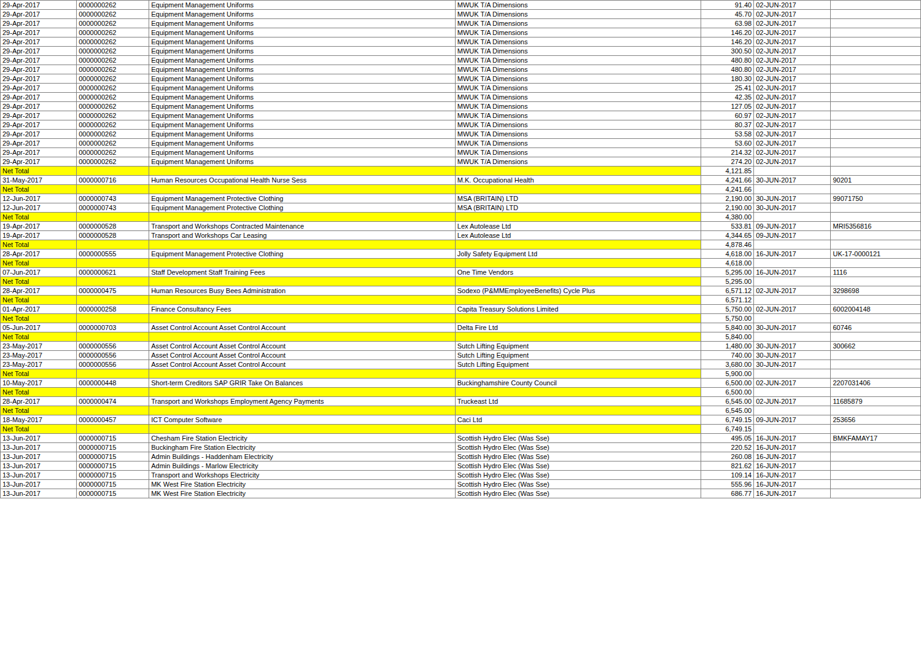| 29-Apr-2017 | 0000000262 | Equipment Management Uniforms | MWUK T/A Dimensions | 91.40 | 02-JUN-2017 | |
| 29-Apr-2017 | 0000000262 | Equipment Management Uniforms | MWUK T/A Dimensions | 45.70 | 02-JUN-2017 | |
| 29-Apr-2017 | 0000000262 | Equipment Management Uniforms | MWUK T/A Dimensions | 63.98 | 02-JUN-2017 | |
| 29-Apr-2017 | 0000000262 | Equipment Management Uniforms | MWUK T/A Dimensions | 146.20 | 02-JUN-2017 | |
| 29-Apr-2017 | 0000000262 | Equipment Management Uniforms | MWUK T/A Dimensions | 146.20 | 02-JUN-2017 | |
| 29-Apr-2017 | 0000000262 | Equipment Management Uniforms | MWUK T/A Dimensions | 300.50 | 02-JUN-2017 | |
| 29-Apr-2017 | 0000000262 | Equipment Management Uniforms | MWUK T/A Dimensions | 480.80 | 02-JUN-2017 | |
| 29-Apr-2017 | 0000000262 | Equipment Management Uniforms | MWUK T/A Dimensions | 480.80 | 02-JUN-2017 | |
| 29-Apr-2017 | 0000000262 | Equipment Management Uniforms | MWUK T/A Dimensions | 180.30 | 02-JUN-2017 | |
| 29-Apr-2017 | 0000000262 | Equipment Management Uniforms | MWUK T/A Dimensions | 25.41 | 02-JUN-2017 | |
| 29-Apr-2017 | 0000000262 | Equipment Management Uniforms | MWUK T/A Dimensions | 42.35 | 02-JUN-2017 | |
| 29-Apr-2017 | 0000000262 | Equipment Management Uniforms | MWUK T/A Dimensions | 127.05 | 02-JUN-2017 | |
| 29-Apr-2017 | 0000000262 | Equipment Management Uniforms | MWUK T/A Dimensions | 60.97 | 02-JUN-2017 | |
| 29-Apr-2017 | 0000000262 | Equipment Management Uniforms | MWUK T/A Dimensions | 80.37 | 02-JUN-2017 | |
| 29-Apr-2017 | 0000000262 | Equipment Management Uniforms | MWUK T/A Dimensions | 53.58 | 02-JUN-2017 | |
| 29-Apr-2017 | 0000000262 | Equipment Management Uniforms | MWUK T/A Dimensions | 53.60 | 02-JUN-2017 | |
| 29-Apr-2017 | 0000000262 | Equipment Management Uniforms | MWUK T/A Dimensions | 214.32 | 02-JUN-2017 | |
| 29-Apr-2017 | 0000000262 | Equipment Management Uniforms | MWUK T/A Dimensions | 274.20 | 02-JUN-2017 | |
| Net Total | | | | 4,121.85 | | |
| 31-May-2017 | 0000000716 | Human Resources Occupational Health Nurse Sess | M.K. Occupational Health | 4,241.66 | 30-JUN-2017 | 90201 |
| Net Total | | | | 4,241.66 | | |
| 12-Jun-2017 | 0000000743 | Equipment Management Protective Clothing | MSA (BRITAIN) LTD | 2,190.00 | 30-JUN-2017 | 99071750 |
| 12-Jun-2017 | 0000000743 | Equipment Management Protective Clothing | MSA (BRITAIN) LTD | 2,190.00 | 30-JUN-2017 | |
| Net Total | | | | 4,380.00 | | |
| 19-Apr-2017 | 0000000528 | Transport and Workshops Contracted Maintenance | Lex Autolease Ltd | 533.81 | 09-JUN-2017 | MRI5356816 |
| 19-Apr-2017 | 0000000528 | Transport and Workshops Car Leasing | Lex Autolease Ltd | 4,344.65 | 09-JUN-2017 | |
| Net Total | | | | 4,878.46 | | |
| 28-Apr-2017 | 0000000555 | Equipment Management Protective Clothing | Jolly Safety Equipment Ltd | 4,618.00 | 16-JUN-2017 | UK-17-0000121 |
| Net Total | | | | 4,618.00 | | |
| 07-Jun-2017 | 0000000621 | Staff Development Staff Training Fees | One Time Vendors | 5,295.00 | 16-JUN-2017 | 1116 |
| Net Total | | | | 5,295.00 | | |
| 28-Apr-2017 | 0000000475 | Human Resources Busy Bees Administration | Sodexo (P&MMEmployeeBenefits) Cycle Plus | 6,571.12 | 02-JUN-2017 | 3298698 |
| Net Total | | | | 6,571.12 | | |
| 01-Apr-2017 | 0000000258 | Finance Consultancy Fees | Capita Treasury Solutions Limited | 5,750.00 | 02-JUN-2017 | 6002004148 |
| Net Total | | | | 5,750.00 | | |
| 05-Jun-2017 | 0000000703 | Asset Control Account Asset Control Account | Delta Fire Ltd | 5,840.00 | 30-JUN-2017 | 60746 |
| Net Total | | | | 5,840.00 | | |
| 23-May-2017 | 0000000556 | Asset Control Account Asset Control Account | Sutch Lifting Equipment | 1,480.00 | 30-JUN-2017 | 300662 |
| 23-May-2017 | 0000000556 | Asset Control Account Asset Control Account | Sutch Lifting Equipment | 740.00 | 30-JUN-2017 | |
| 23-May-2017 | 0000000556 | Asset Control Account Asset Control Account | Sutch Lifting Equipment | 3,680.00 | 30-JUN-2017 | |
| Net Total | | | | 5,900.00 | | |
| 10-May-2017 | 0000000448 | Short-term Creditors SAP GRIR Take On Balances | Buckinghamshire County Council | 6,500.00 | 02-JUN-2017 | 2207031406 |
| Net Total | | | | 6,500.00 | | |
| 28-Apr-2017 | 0000000474 | Transport and Workshops Employment Agency Payments | Truckeast Ltd | 6,545.00 | 02-JUN-2017 | 11685879 |
| Net Total | | | | 6,545.00 | | |
| 18-May-2017 | 0000000457 | ICT Computer Software | Caci Ltd | 6,749.15 | 09-JUN-2017 | 253656 |
| Net Total | | | | 6,749.15 | | |
| 13-Jun-2017 | 0000000715 | Chesham Fire Station Electricity | Scottish Hydro Elec (Was Sse) | 495.05 | 16-JUN-2017 | BMKFAMAY17 |
| 13-Jun-2017 | 0000000715 | Buckingham Fire Station Electricity | Scottish Hydro Elec (Was Sse) | 220.52 | 16-JUN-2017 | |
| 13-Jun-2017 | 0000000715 | Admin Buildings - Haddenham Electricity | Scottish Hydro Elec (Was Sse) | 260.08 | 16-JUN-2017 | |
| 13-Jun-2017 | 0000000715 | Admin Buildings - Marlow Electricity | Scottish Hydro Elec (Was Sse) | 821.62 | 16-JUN-2017 | |
| 13-Jun-2017 | 0000000715 | Transport and Workshops Electricity | Scottish Hydro Elec (Was Sse) | 109.14 | 16-JUN-2017 | |
| 13-Jun-2017 | 0000000715 | MK West Fire Station Electricity | Scottish Hydro Elec (Was Sse) | 555.96 | 16-JUN-2017 | |
| 13-Jun-2017 | 0000000715 | MK West Fire Station Electricity | Scottish Hydro Elec (Was Sse) | 686.77 | 16-JUN-2017 | |